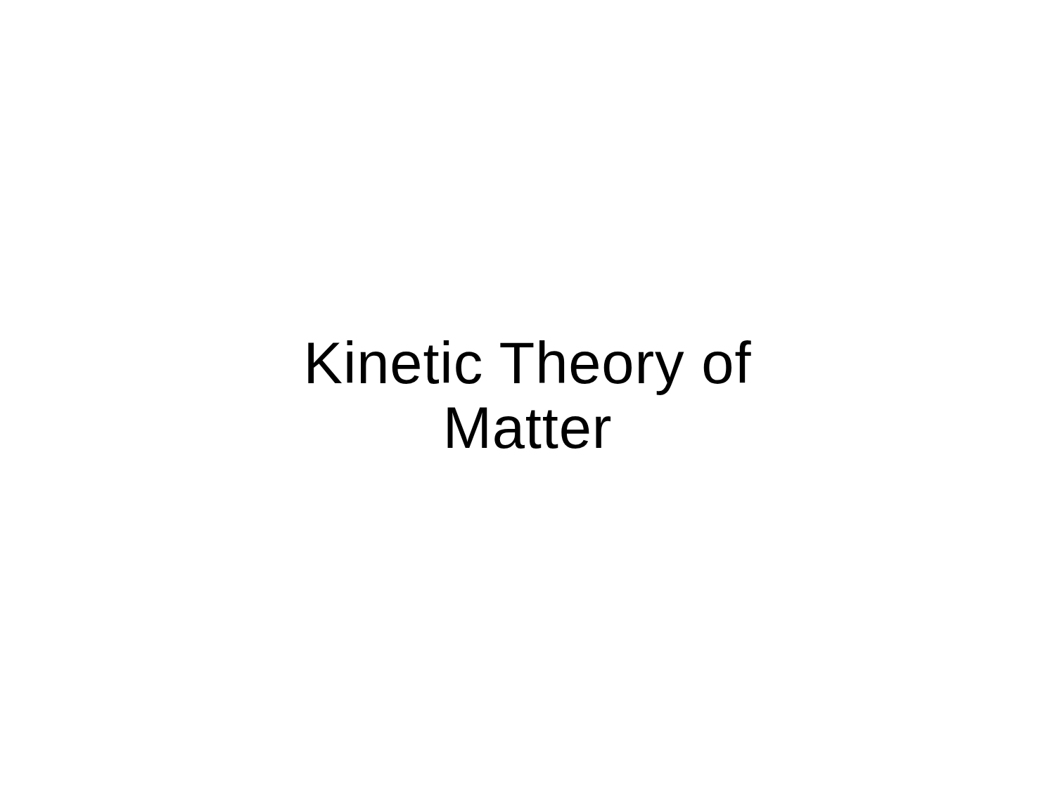Kinetic Theory of Matter